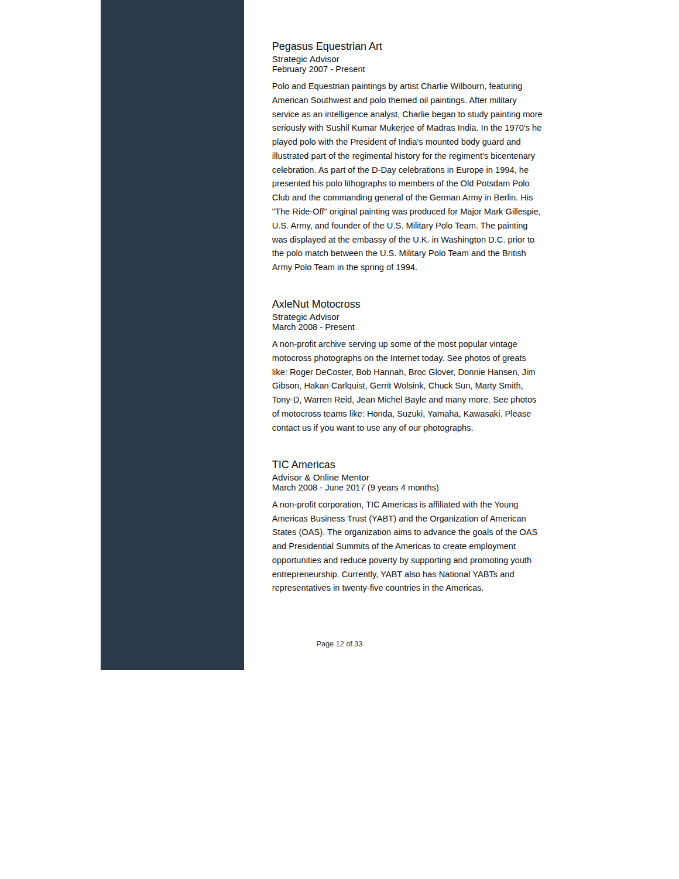Pegasus Equestrian Art
Strategic Advisor
February 2007 - Present
Polo and Equestrian paintings by artist Charlie Wilbourn, featuring American Southwest and polo themed oil paintings. After military service as an intelligence analyst, Charlie began to study painting more seriously with Sushil Kumar Mukerjee of Madras India. In the 1970's he played polo with the President of India's mounted body guard and illustrated part of the regimental history for the regiment's bicentenary celebration. As part of the D-Day celebrations in Europe in 1994, he presented his polo lithographs to members of the Old Potsdam Polo Club and the commanding general of the German Army in Berlin. His "The Ride-Off" original painting was produced for Major Mark Gillespie, U.S. Army, and founder of the U.S. Military Polo Team. The painting was displayed at the embassy of the U.K. in Washington D.C. prior to the polo match between the U.S. Military Polo Team and the British Army Polo Team in the spring of 1994.
AxleNut Motocross
Strategic Advisor
March 2008 - Present
A non-profit archive serving up some of the most popular vintage motocross photographs on the Internet today. See photos of greats like: Roger DeCoster, Bob Hannah, Broc Glover, Donnie Hansen, Jim Gibson, Hakan Carlquist, Gerrit Wolsink, Chuck Sun, Marty Smith, Tony-D, Warren Reid, Jean Michel Bayle and many more. See photos of motocross teams like: Honda, Suzuki, Yamaha, Kawasaki. Please contact us if you want to use any of our photographs.
TIC Americas
Advisor & Online Mentor
March 2008 - June 2017 (9 years 4 months)
A non-profit corporation, TIC Americas is affiliated with the Young Americas Business Trust (YABT) and the Organization of American States (OAS). The organization aims to advance the goals of the OAS and Presidential Summits of the Americas to create employment opportunities and reduce poverty by supporting and promoting youth entrepreneurship. Currently, YABT also has National YABTs and representatives in twenty-five countries in the Americas.
Page 12 of 33